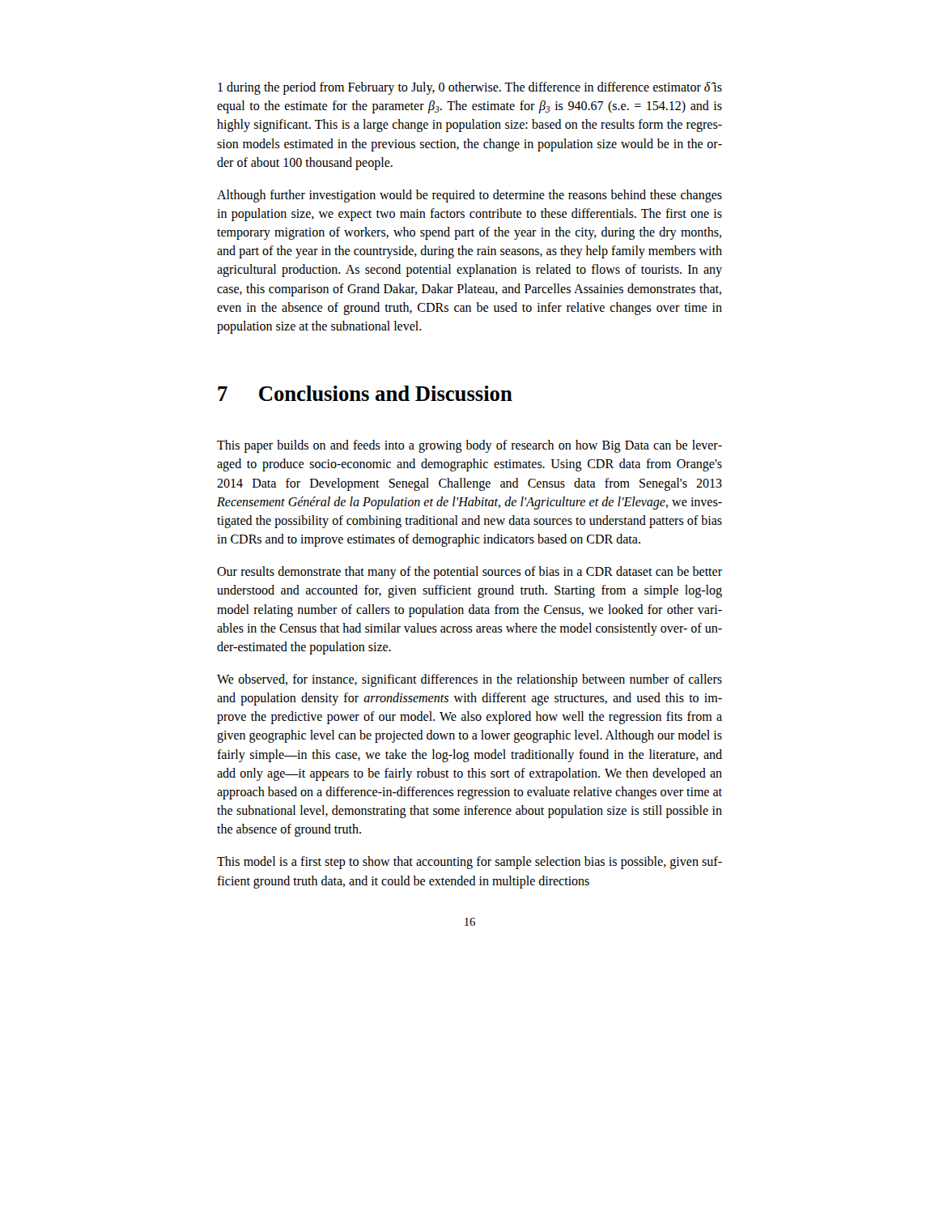1 during the period from February to July, 0 otherwise. The difference in difference estimator δ̂ is equal to the estimate for the parameter β3. The estimate for β3 is 940.67 (s.e. = 154.12) and is highly significant. This is a large change in population size: based on the results form the regression models estimated in the previous section, the change in population size would be in the order of about 100 thousand people.
Although further investigation would be required to determine the reasons behind these changes in population size, we expect two main factors contribute to these differentials. The first one is temporary migration of workers, who spend part of the year in the city, during the dry months, and part of the year in the countryside, during the rain seasons, as they help family members with agricultural production. As second potential explanation is related to flows of tourists. In any case, this comparison of Grand Dakar, Dakar Plateau, and Parcelles Assainies demonstrates that, even in the absence of ground truth, CDRs can be used to infer relative changes over time in population size at the subnational level.
7 Conclusions and Discussion
This paper builds on and feeds into a growing body of research on how Big Data can be leveraged to produce socio-economic and demographic estimates. Using CDR data from Orange's 2014 Data for Development Senegal Challenge and Census data from Senegal's 2013 Recensement Général de la Population et de l'Habitat, de l'Agriculture et de l'Elevage, we investigated the possibility of combining traditional and new data sources to understand patters of bias in CDRs and to improve estimates of demographic indicators based on CDR data.
Our results demonstrate that many of the potential sources of bias in a CDR dataset can be better understood and accounted for, given sufficient ground truth. Starting from a simple log-log model relating number of callers to population data from the Census, we looked for other variables in the Census that had similar values across areas where the model consistently over- of under-estimated the population size.
We observed, for instance, significant differences in the relationship between number of callers and population density for arrondissements with different age structures, and used this to improve the predictive power of our model. We also explored how well the regression fits from a given geographic level can be projected down to a lower geographic level. Although our model is fairly simple—in this case, we take the log-log model traditionally found in the literature, and add only age—it appears to be fairly robust to this sort of extrapolation. We then developed an approach based on a difference-in-differences regression to evaluate relative changes over time at the subnational level, demonstrating that some inference about population size is still possible in the absence of ground truth.
This model is a first step to show that accounting for sample selection bias is possible, given sufficient ground truth data, and it could be extended in multiple directions
16